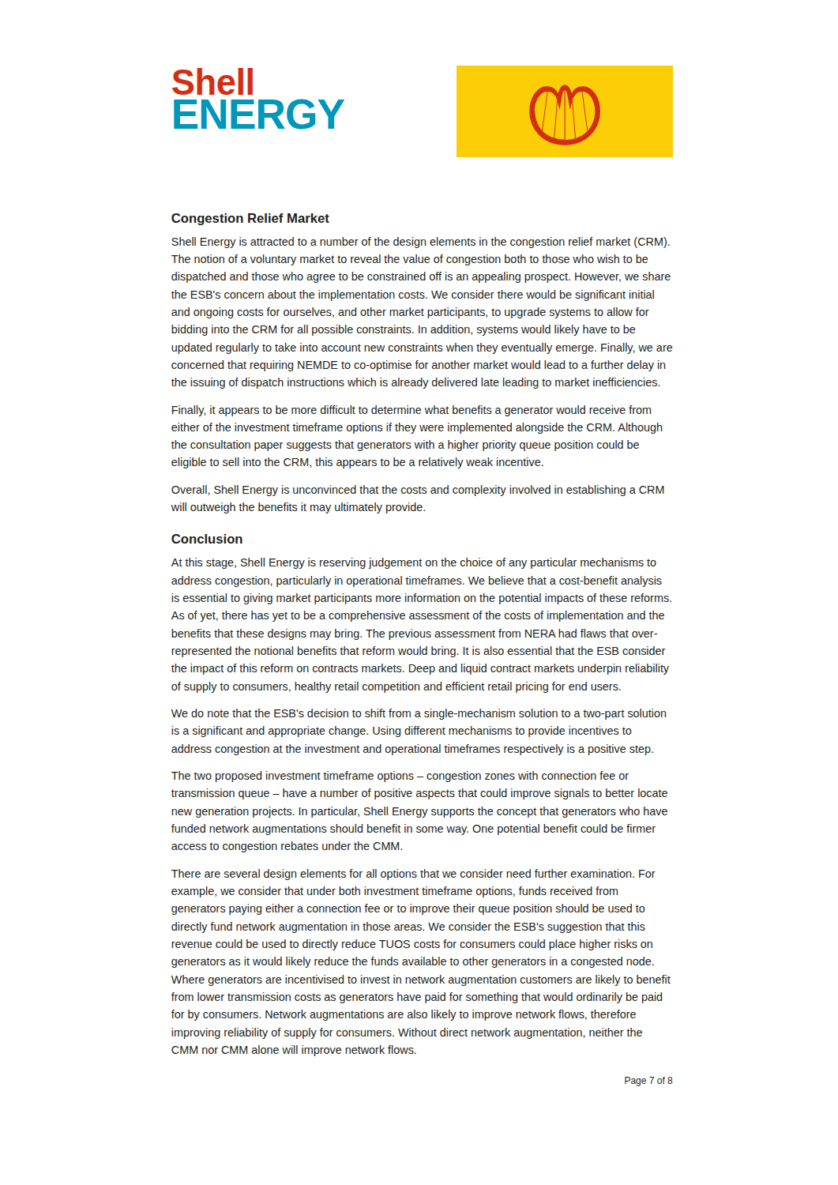Shell ENERGY
Congestion Relief Market
Shell Energy is attracted to a number of the design elements in the congestion relief market (CRM). The notion of a voluntary market to reveal the value of congestion both to those who wish to be dispatched and those who agree to be constrained off is an appealing prospect. However, we share the ESB's concern about the implementation costs. We consider there would be significant initial and ongoing costs for ourselves, and other market participants, to upgrade systems to allow for bidding into the CRM for all possible constraints. In addition, systems would likely have to be updated regularly to take into account new constraints when they eventually emerge. Finally, we are concerned that requiring NEMDE to co-optimise for another market would lead to a further delay in the issuing of dispatch instructions which is already delivered late leading to market inefficiencies.
Finally, it appears to be more difficult to determine what benefits a generator would receive from either of the investment timeframe options if they were implemented alongside the CRM. Although the consultation paper suggests that generators with a higher priority queue position could be eligible to sell into the CRM, this appears to be a relatively weak incentive.
Overall, Shell Energy is unconvinced that the costs and complexity involved in establishing a CRM will outweigh the benefits it may ultimately provide.
Conclusion
At this stage, Shell Energy is reserving judgement on the choice of any particular mechanisms to address congestion, particularly in operational timeframes. We believe that a cost-benefit analysis is essential to giving market participants more information on the potential impacts of these reforms. As of yet, there has yet to be a comprehensive assessment of the costs of implementation and the benefits that these designs may bring. The previous assessment from NERA had flaws that over-represented the notional benefits that reform would bring. It is also essential that the ESB consider the impact of this reform on contracts markets. Deep and liquid contract markets underpin reliability of supply to consumers, healthy retail competition and efficient retail pricing for end users.
We do note that the ESB's decision to shift from a single-mechanism solution to a two-part solution is a significant and appropriate change. Using different mechanisms to provide incentives to address congestion at the investment and operational timeframes respectively is a positive step.
The two proposed investment timeframe options – congestion zones with connection fee or transmission queue – have a number of positive aspects that could improve signals to better locate new generation projects. In particular, Shell Energy supports the concept that generators who have funded network augmentations should benefit in some way. One potential benefit could be firmer access to congestion rebates under the CMM.
There are several design elements for all options that we consider need further examination. For example, we consider that under both investment timeframe options, funds received from generators paying either a connection fee or to improve their queue position should be used to directly fund network augmentation in those areas. We consider the ESB's suggestion that this revenue could be used to directly reduce TUOS costs for consumers could place higher risks on generators as it would likely reduce the funds available to other generators in a congested node. Where generators are incentivised to invest in network augmentation customers are likely to benefit from lower transmission costs as generators have paid for something that would ordinarily be paid for by consumers. Network augmentations are also likely to improve network flows, therefore improving reliability of supply for consumers. Without direct network augmentation, neither the CMM nor CMM alone will improve network flows.
Page 7 of 8